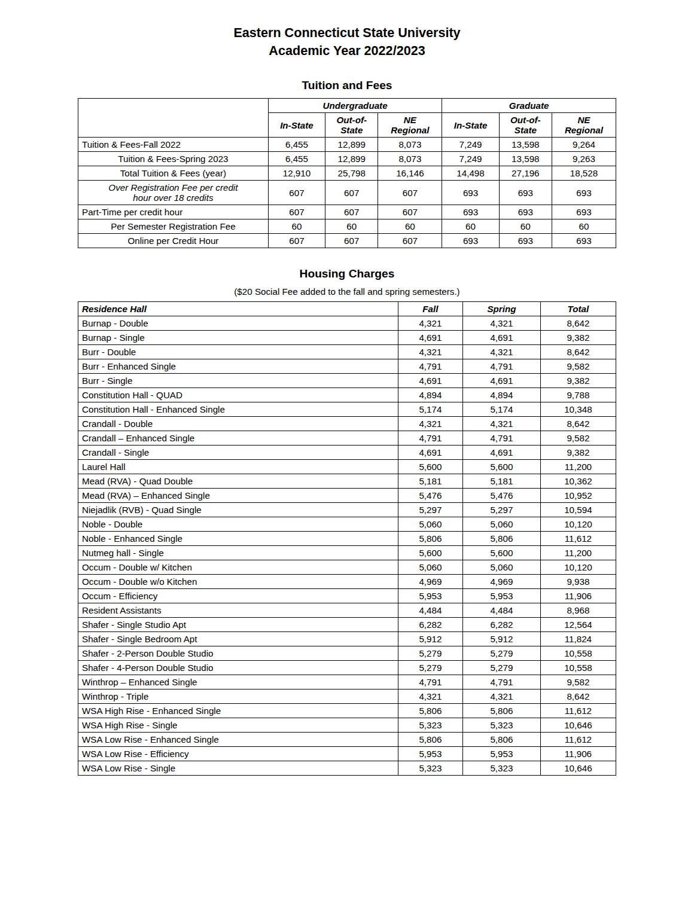Eastern Connecticut State University
Academic Year 2022/2023
Tuition and Fees
| | Undergraduate | Graduate |
| --- | --- | --- |
| In-State | Out-of- State | NE Regional | In-State | Out-of- State | NE Regional |
| Tuition & Fees-Fall 2022 | 6,455 | 12,899 | 8,073 | 7,249 | 13,598 | 9,264 |
| Tuition & Fees-Spring 2023 | 6,455 | 12,899 | 8,073 | 7,249 | 13,598 | 9,263 |
| Total Tuition & Fees (year) | 12,910 | 25,798 | 16,146 | 14,498 | 27,196 | 18,528 |
| Over Registration Fee per credit hour over 18 credits | 607 | 607 | 607 | 693 | 693 | 693 |
| Part-Time per credit hour | 607 | 607 | 607 | 693 | 693 | 693 |
| Per Semester Registration Fee | 60 | 60 | 60 | 60 | 60 | 60 |
| Online per Credit Hour | 607 | 607 | 607 | 693 | 693 | 693 |
Housing Charges
($20 Social Fee added to the fall and spring semesters.)
| Residence Hall | Fall | Spring | Total |
| --- | --- | --- | --- |
| Burnap - Double | 4,321 | 4,321 | 8,642 |
| Burnap - Single | 4,691 | 4,691 | 9,382 |
| Burr - Double | 4,321 | 4,321 | 8,642 |
| Burr - Enhanced Single | 4,791 | 4,791 | 9,582 |
| Burr - Single | 4,691 | 4,691 | 9,382 |
| Constitution Hall - QUAD | 4,894 | 4,894 | 9,788 |
| Constitution Hall - Enhanced Single | 5,174 | 5,174 | 10,348 |
| Crandall - Double | 4,321 | 4,321 | 8,642 |
| Crandall – Enhanced Single | 4,791 | 4,791 | 9,582 |
| Crandall - Single | 4,691 | 4,691 | 9,382 |
| Laurel Hall | 5,600 | 5,600 | 11,200 |
| Mead (RVA) - Quad Double | 5,181 | 5,181 | 10,362 |
| Mead (RVA) – Enhanced Single | 5,476 | 5,476 | 10,952 |
| Niejadlik (RVB) - Quad Single | 5,297 | 5,297 | 10,594 |
| Noble - Double | 5,060 | 5,060 | 10,120 |
| Noble - Enhanced Single | 5,806 | 5,806 | 11,612 |
| Nutmeg hall - Single | 5,600 | 5,600 | 11,200 |
| Occum - Double w/ Kitchen | 5,060 | 5,060 | 10,120 |
| Occum - Double w/o Kitchen | 4,969 | 4,969 | 9,938 |
| Occum - Efficiency | 5,953 | 5,953 | 11,906 |
| Resident Assistants | 4,484 | 4,484 | 8,968 |
| Shafer - Single Studio Apt | 6,282 | 6,282 | 12,564 |
| Shafer - Single Bedroom Apt | 5,912 | 5,912 | 11,824 |
| Shafer - 2-Person Double Studio | 5,279 | 5,279 | 10,558 |
| Shafer - 4-Person Double Studio | 5,279 | 5,279 | 10,558 |
| Winthrop – Enhanced Single | 4,791 | 4,791 | 9,582 |
| Winthrop - Triple | 4,321 | 4,321 | 8,642 |
| WSA High Rise - Enhanced Single | 5,806 | 5,806 | 11,612 |
| WSA High Rise - Single | 5,323 | 5,323 | 10,646 |
| WSA Low Rise - Enhanced Single | 5,806 | 5,806 | 11,612 |
| WSA Low Rise - Efficiency | 5,953 | 5,953 | 11,906 |
| WSA Low Rise - Single | 5,323 | 5,323 | 10,646 |